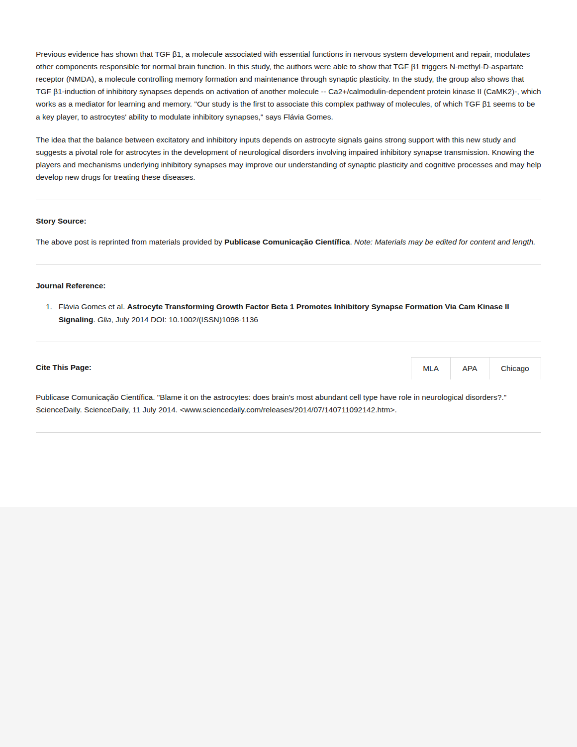Previous evidence has shown that TGF β1, a molecule associated with essential functions in nervous system development and repair, modulates other components responsible for normal brain function. In this study, the authors were able to show that TGF β1 triggers N-methyl-D-aspartate receptor (NMDA), a molecule controlling memory formation and maintenance through synaptic plasticity. In the study, the group also shows that TGF β1-induction of inhibitory synapses depends on activation of another molecule -- Ca2+/calmodulin-dependent protein kinase II (CaMK2)-, which works as a mediator for learning and memory. "Our study is the first to associate this complex pathway of molecules, of which TGF β1 seems to be a key player, to astrocytes' ability to modulate inhibitory synapses," says Flávia Gomes.
The idea that the balance between excitatory and inhibitory inputs depends on astrocyte signals gains strong support with this new study and suggests a pivotal role for astrocytes in the development of neurological disorders involving impaired inhibitory synapse transmission. Knowing the players and mechanisms underlying inhibitory synapses may improve our understanding of synaptic plasticity and cognitive processes and may help develop new drugs for treating these diseases.
Story Source:
The above post is reprinted from materials provided by Publicase Comunicação Científica. Note: Materials may be edited for content and length.
Journal Reference:
Flávia Gomes et al. Astrocyte Transforming Growth Factor Beta 1 Promotes Inhibitory Synapse Formation Via Cam Kinase II Signaling. Glia, July 2014 DOI: 10.1002/(ISSN)1098-1136
Cite This Page:
MLA APA Chicago
Publicase Comunicação Científica. "Blame it on the astrocytes: does brain's most abundant cell type have role in neurological disorders?." ScienceDaily. ScienceDaily, 11 July 2014. <www.sciencedaily.com/releases/2014/07/140711092142.htm>.